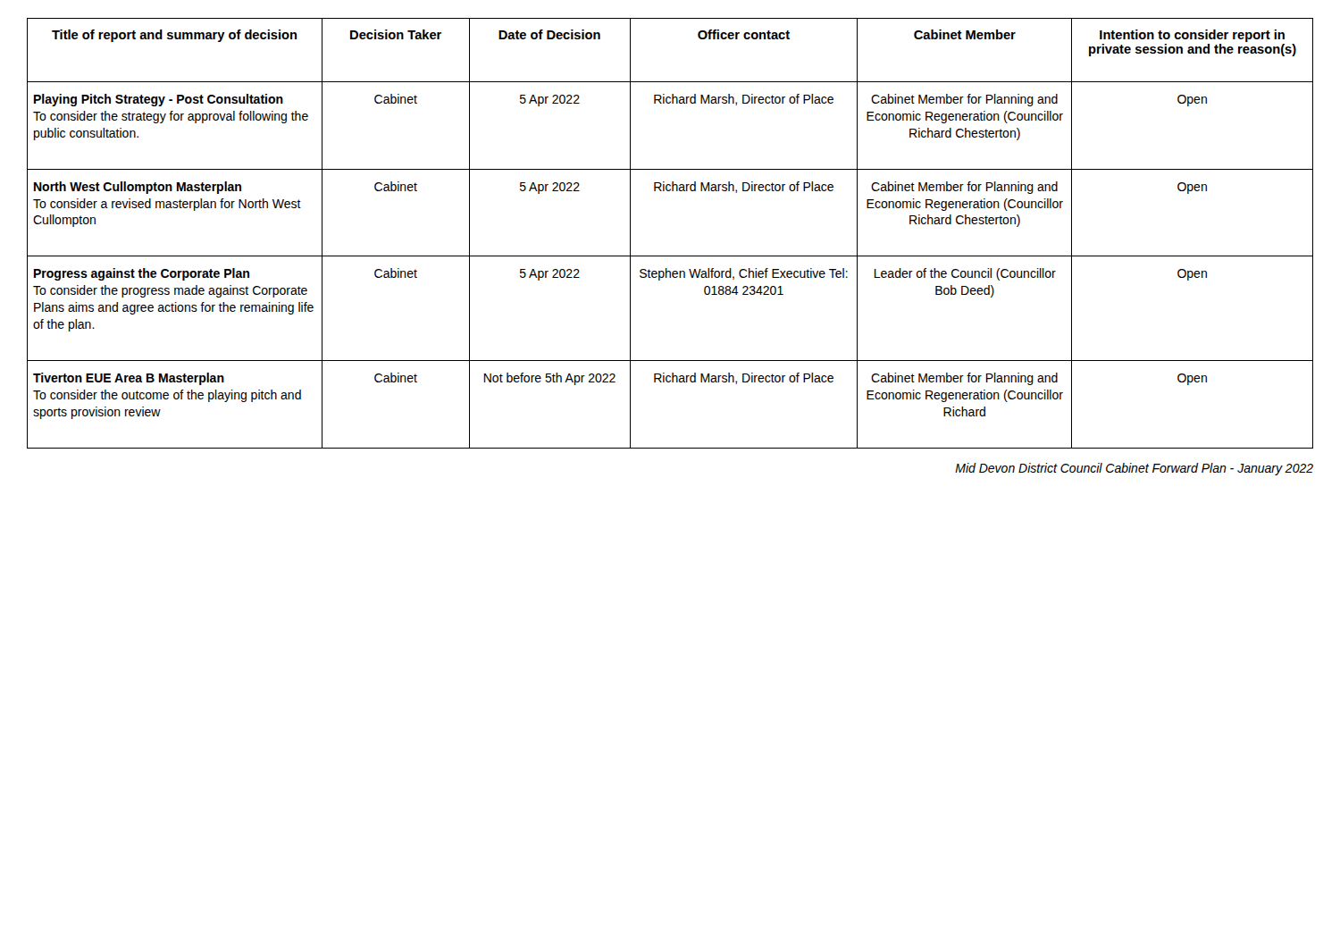| Title of report and summary of decision | Decision Taker | Date of Decision | Officer contact | Cabinet Member | Intention to consider report in private session and the reason(s) |
| --- | --- | --- | --- | --- | --- |
| Playing Pitch Strategy - Post Consultation To consider the strategy for approval following the public consultation. | Cabinet | 5 Apr 2022 | Richard Marsh, Director of Place | Cabinet Member for Planning and Economic Regeneration (Councillor Richard Chesterton) | Open |
| North West Cullompton Masterplan To consider a revised masterplan for North West Cullompton | Cabinet | 5 Apr 2022 | Richard Marsh, Director of Place | Cabinet Member for Planning and Economic Regeneration (Councillor Richard Chesterton) | Open |
| Progress against the Corporate Plan To consider the progress made against Corporate Plans aims and agree actions for the remaining life of the plan. | Cabinet | 5 Apr 2022 | Stephen Walford, Chief Executive Tel: 01884 234201 | Leader of the Council (Councillor Bob Deed) | Open |
| Tiverton EUE Area B Masterplan To consider the outcome of the playing pitch and sports provision review | Cabinet | Not before 5th Apr 2022 | Richard Marsh, Director of Place | Cabinet Member for Planning and Economic Regeneration (Councillor Richard | Open |
Mid Devon District Council Cabinet Forward Plan - January 2022